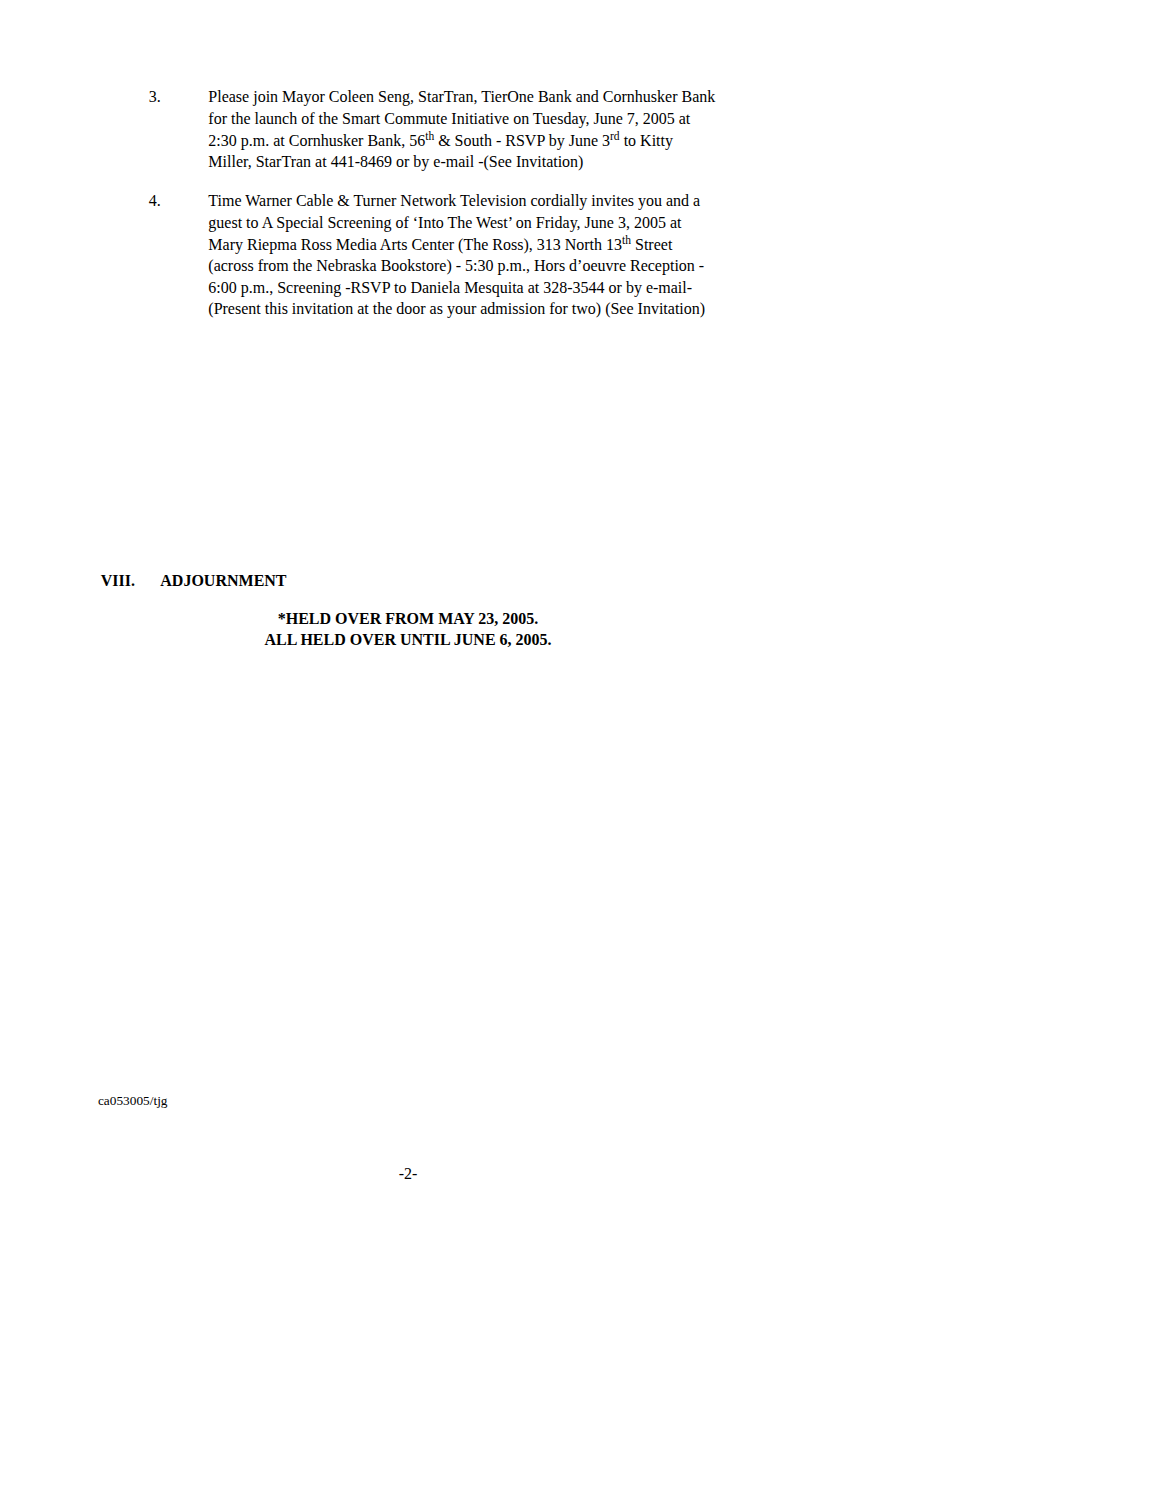3.
Please join Mayor Coleen Seng, StarTran, TierOne Bank and Cornhusker Bank for the launch of the Smart Commute Initiative on Tuesday, June 7, 2005 at 2:30 p.m. at Cornhusker Bank, 56th & South - RSVP by June 3rd to Kitty Miller, StarTran at 441-8469 or by e-mail -(See Invitation)
4.
Time Warner Cable & Turner Network Television cordially invites you and a guest to A Special Screening of ‘Into The West’ on Friday, June 3, 2005 at Mary Riepma Ross Media Arts Center (The Ross), 313 North 13th Street (across from the Nebraska Bookstore) - 5:30 p.m., Hors d’oeuvre Reception - 6:00 p.m., Screening -RSVP to Daniela Mesquita at 328-3544 or by e-mail- (Present this invitation at the door as your admission for two) (See Invitation)
VIII. ADJOURNMENT
*HELD OVER FROM MAY 23, 2005.
ALL HELD OVER UNTIL JUNE 6, 2005.
ca053005/tjg
-2-